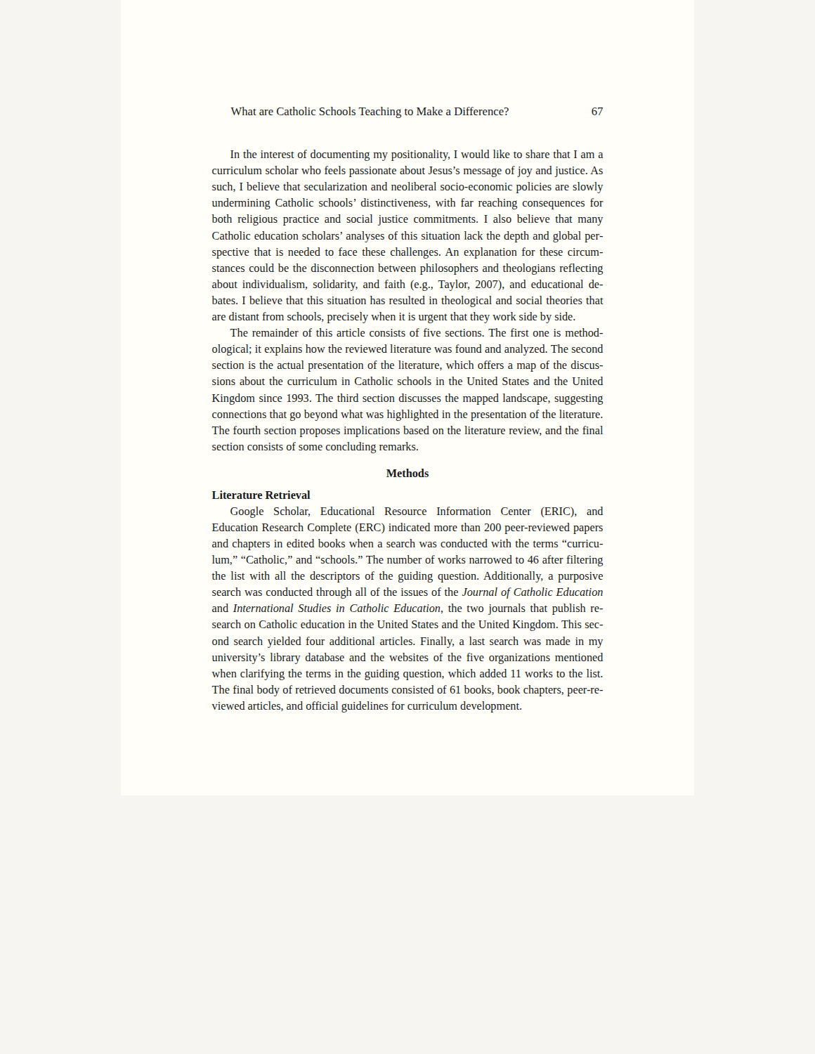What are Catholic Schools Teaching to Make a Difference? 67
In the interest of documenting my positionality, I would like to share that I am a curriculum scholar who feels passionate about Jesus’s message of joy and justice. As such, I believe that secularization and neoliberal socio-economic policies are slowly undermining Catholic schools’ distinctiveness, with far reaching consequences for both religious practice and social justice commitments. I also believe that many Catholic education scholars’ analyses of this situation lack the depth and global perspective that is needed to face these challenges. An explanation for these circumstances could be the disconnection between philosophers and theologians reflecting about individualism, solidarity, and faith (e.g., Taylor, 2007), and educational debates. I believe that this situation has resulted in theological and social theories that are distant from schools, precisely when it is urgent that they work side by side.
The remainder of this article consists of five sections. The first one is methodological; it explains how the reviewed literature was found and analyzed. The second section is the actual presentation of the literature, which offers a map of the discussions about the curriculum in Catholic schools in the United States and the United Kingdom since 1993. The third section discusses the mapped landscape, suggesting connections that go beyond what was highlighted in the presentation of the literature. The fourth section proposes implications based on the literature review, and the final section consists of some concluding remarks.
Methods
Literature Retrieval
Google Scholar, Educational Resource Information Center (ERIC), and Education Research Complete (ERC) indicated more than 200 peer-reviewed papers and chapters in edited books when a search was conducted with the terms “curriculum,” “Catholic,” and “schools.” The number of works narrowed to 46 after filtering the list with all the descriptors of the guiding question. Additionally, a purposive search was conducted through all of the issues of the Journal of Catholic Education and International Studies in Catholic Education, the two journals that publish research on Catholic education in the United States and the United Kingdom. This second search yielded four additional articles. Finally, a last search was made in my university’s library database and the websites of the five organizations mentioned when clarifying the terms in the guiding question, which added 11 works to the list. The final body of retrieved documents consisted of 61 books, book chapters, peer-reviewed articles, and official guidelines for curriculum development.